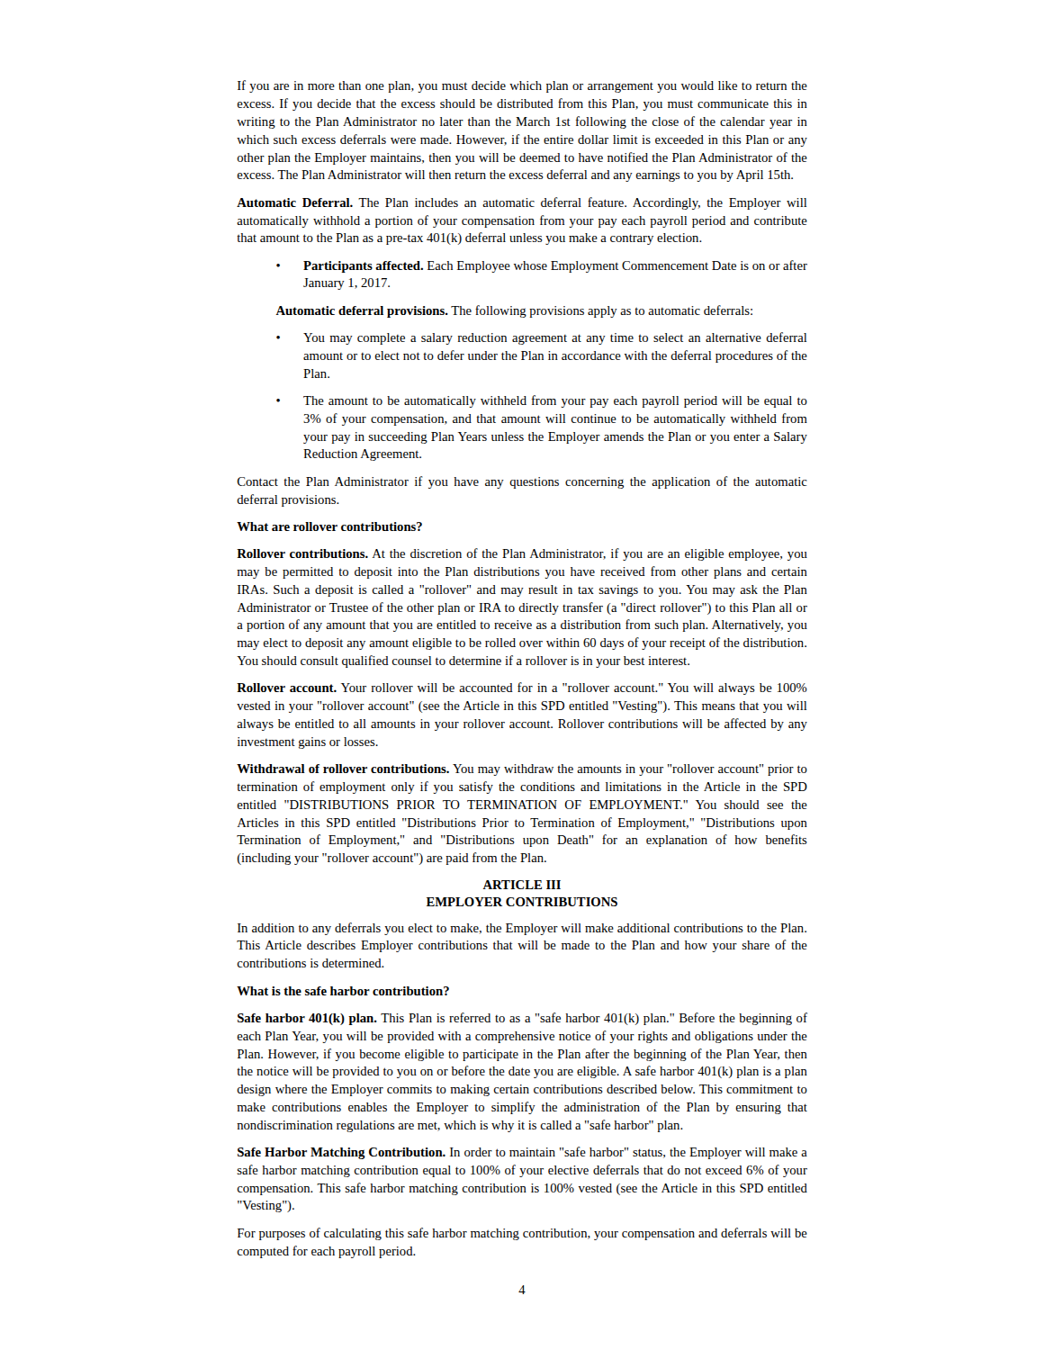If you are in more than one plan, you must decide which plan or arrangement you would like to return the excess. If you decide that the excess should be distributed from this Plan, you must communicate this in writing to the Plan Administrator no later than the March 1st following the close of the calendar year in which such excess deferrals were made. However, if the entire dollar limit is exceeded in this Plan or any other plan the Employer maintains, then you will be deemed to have notified the Plan Administrator of the excess. The Plan Administrator will then return the excess deferral and any earnings to you by April 15th.
Automatic Deferral. The Plan includes an automatic deferral feature. Accordingly, the Employer will automatically withhold a portion of your compensation from your pay each payroll period and contribute that amount to the Plan as a pre-tax 401(k) deferral unless you make a contrary election.
• Participants affected. Each Employee whose Employment Commencement Date is on or after January 1, 2017.
Automatic deferral provisions. The following provisions apply as to automatic deferrals:
• You may complete a salary reduction agreement at any time to select an alternative deferral amount or to elect not to defer under the Plan in accordance with the deferral procedures of the Plan.
• The amount to be automatically withheld from your pay each payroll period will be equal to 3% of your compensation, and that amount will continue to be automatically withheld from your pay in succeeding Plan Years unless the Employer amends the Plan or you enter a Salary Reduction Agreement.
Contact the Plan Administrator if you have any questions concerning the application of the automatic deferral provisions.
What are rollover contributions?
Rollover contributions. At the discretion of the Plan Administrator, if you are an eligible employee, you may be permitted to deposit into the Plan distributions you have received from other plans and certain IRAs. Such a deposit is called a "rollover" and may result in tax savings to you. You may ask the Plan Administrator or Trustee of the other plan or IRA to directly transfer (a "direct rollover") to this Plan all or a portion of any amount that you are entitled to receive as a distribution from such plan. Alternatively, you may elect to deposit any amount eligible to be rolled over within 60 days of your receipt of the distribution. You should consult qualified counsel to determine if a rollover is in your best interest.
Rollover account. Your rollover will be accounted for in a "rollover account." You will always be 100% vested in your "rollover account" (see the Article in this SPD entitled "Vesting"). This means that you will always be entitled to all amounts in your rollover account. Rollover contributions will be affected by any investment gains or losses.
Withdrawal of rollover contributions. You may withdraw the amounts in your "rollover account" prior to termination of employment only if you satisfy the conditions and limitations in the Article in the SPD entitled "DISTRIBUTIONS PRIOR TO TERMINATION OF EMPLOYMENT." You should see the Articles in this SPD entitled "Distributions Prior to Termination of Employment," "Distributions upon Termination of Employment," and "Distributions upon Death" for an explanation of how benefits (including your "rollover account") are paid from the Plan.
ARTICLE III
EMPLOYER CONTRIBUTIONS
In addition to any deferrals you elect to make, the Employer will make additional contributions to the Plan. This Article describes Employer contributions that will be made to the Plan and how your share of the contributions is determined.
What is the safe harbor contribution?
Safe harbor 401(k) plan. This Plan is referred to as a "safe harbor 401(k) plan." Before the beginning of each Plan Year, you will be provided with a comprehensive notice of your rights and obligations under the Plan. However, if you become eligible to participate in the Plan after the beginning of the Plan Year, then the notice will be provided to you on or before the date you are eligible. A safe harbor 401(k) plan is a plan design where the Employer commits to making certain contributions described below. This commitment to make contributions enables the Employer to simplify the administration of the Plan by ensuring that nondiscrimination regulations are met, which is why it is called a "safe harbor" plan.
Safe Harbor Matching Contribution. In order to maintain "safe harbor" status, the Employer will make a safe harbor matching contribution equal to 100% of your elective deferrals that do not exceed 6% of your compensation. This safe harbor matching contribution is 100% vested (see the Article in this SPD entitled "Vesting").
For purposes of calculating this safe harbor matching contribution, your compensation and deferrals will be computed for each payroll period.
4